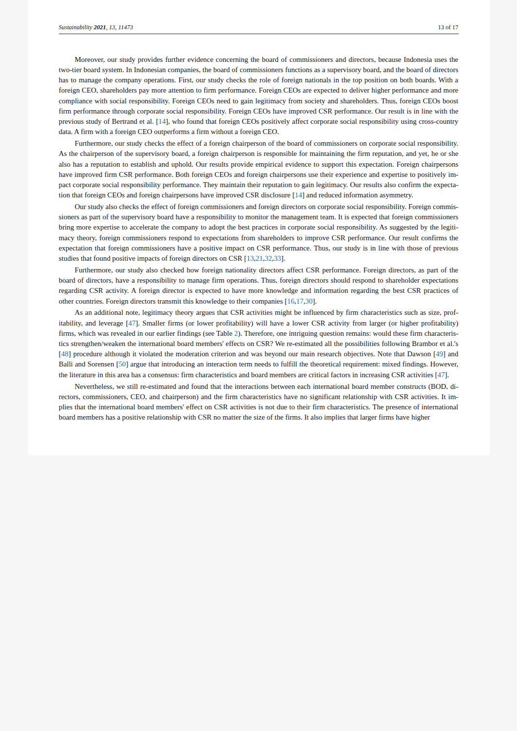Sustainability 2021, 13, 11473 13 of 17
Moreover, our study provides further evidence concerning the board of commissioners and directors, because Indonesia uses the two-tier board system. In Indonesian companies, the board of commissioners functions as a supervisory board, and the board of directors has to manage the company operations. First, our study checks the role of foreign nationals in the top position on both boards. With a foreign CEO, shareholders pay more attention to firm performance. Foreign CEOs are expected to deliver higher performance and more compliance with social responsibility. Foreign CEOs need to gain legitimacy from society and shareholders. Thus, foreign CEOs boost firm performance through corporate social responsibility. Foreign CEOs have improved CSR performance. Our result is in line with the previous study of Bertrand et al. [14], who found that foreign CEOs positively affect corporate social responsibility using cross-country data. A firm with a foreign CEO outperforms a firm without a foreign CEO.
Furthermore, our study checks the effect of a foreign chairperson of the board of commissioners on corporate social responsibility. As the chairperson of the supervisory board, a foreign chairperson is responsible for maintaining the firm reputation, and yet, he or she also has a reputation to establish and uphold. Our results provide empirical evidence to support this expectation. Foreign chairpersons have improved firm CSR performance. Both foreign CEOs and foreign chairpersons use their experience and expertise to positively impact corporate social responsibility performance. They maintain their reputation to gain legitimacy. Our results also confirm the expectation that foreign CEOs and foreign chairpersons have improved CSR disclosure [14] and reduced information asymmetry.
Our study also checks the effect of foreign commissioners and foreign directors on corporate social responsibility. Foreign commissioners as part of the supervisory board have a responsibility to monitor the management team. It is expected that foreign commissioners bring more expertise to accelerate the company to adopt the best practices in corporate social responsibility. As suggested by the legitimacy theory, foreign commissioners respond to expectations from shareholders to improve CSR performance. Our result confirms the expectation that foreign commissioners have a positive impact on CSR performance. Thus, our study is in line with those of previous studies that found positive impacts of foreign directors on CSR [13,21,32,33].
Furthermore, our study also checked how foreign nationality directors affect CSR performance. Foreign directors, as part of the board of directors, have a responsibility to manage firm operations. Thus, foreign directors should respond to shareholder expectations regarding CSR activity. A foreign director is expected to have more knowledge and information regarding the best CSR practices of other countries. Foreign directors transmit this knowledge to their companies [16,17,30].
As an additional note, legitimacy theory argues that CSR activities might be influenced by firm characteristics such as size, profitability, and leverage [47]. Smaller firms (or lower profitability) will have a lower CSR activity from larger (or higher profitability) firms, which was revealed in our earlier findings (see Table 2). Therefore, one intriguing question remains: would these firm characteristics strengthen/weaken the international board members' effects on CSR? We re-estimated all the possibilities following Brambor et al.'s [48] procedure although it violated the moderation criterion and was beyond our main research objectives. Note that Dawson [49] and Balli and Sorensen [50] argue that introducing an interaction term needs to fulfill the theoretical requirement: mixed findings. However, the literature in this area has a consensus: firm characteristics and board members are critical factors in increasing CSR activities [47].
Nevertheless, we still re-estimated and found that the interactions between each international board member constructs (BOD, directors, commissioners, CEO, and chairperson) and the firm characteristics have no significant relationship with CSR activities. It implies that the international board members' effect on CSR activities is not due to their firm characteristics. The presence of international board members has a positive relationship with CSR no matter the size of the firms. It also implies that larger firms have higher